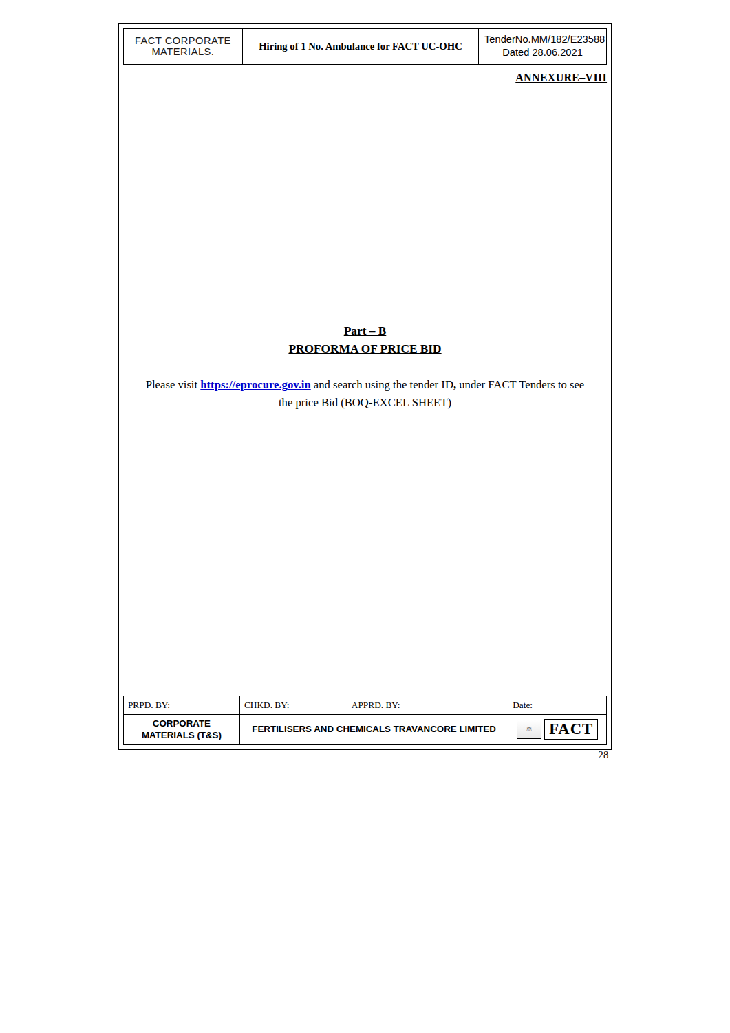| FACT CORPORATE MATERIALS. | Hiring of 1 No. Ambulance for FACT UC-OHC | TenderNo.MM/182/E23588 Dated 28.06.2021 |
ANNEXURE–VIII
Part – B
PROFORMA OF PRICE BID
Please visit https://eprocure.gov.in and search using the tender ID, under FACT Tenders to see the price Bid (BOQ-EXCEL SHEET)
| PRPD. BY: | CHKD. BY: | APPRD. BY: | Date: |
| CORPORATE MATERIALS (T&S) | FERTILISERS AND CHEMICALS TRAVANCORE LIMITED | ⚖ FACT |
28